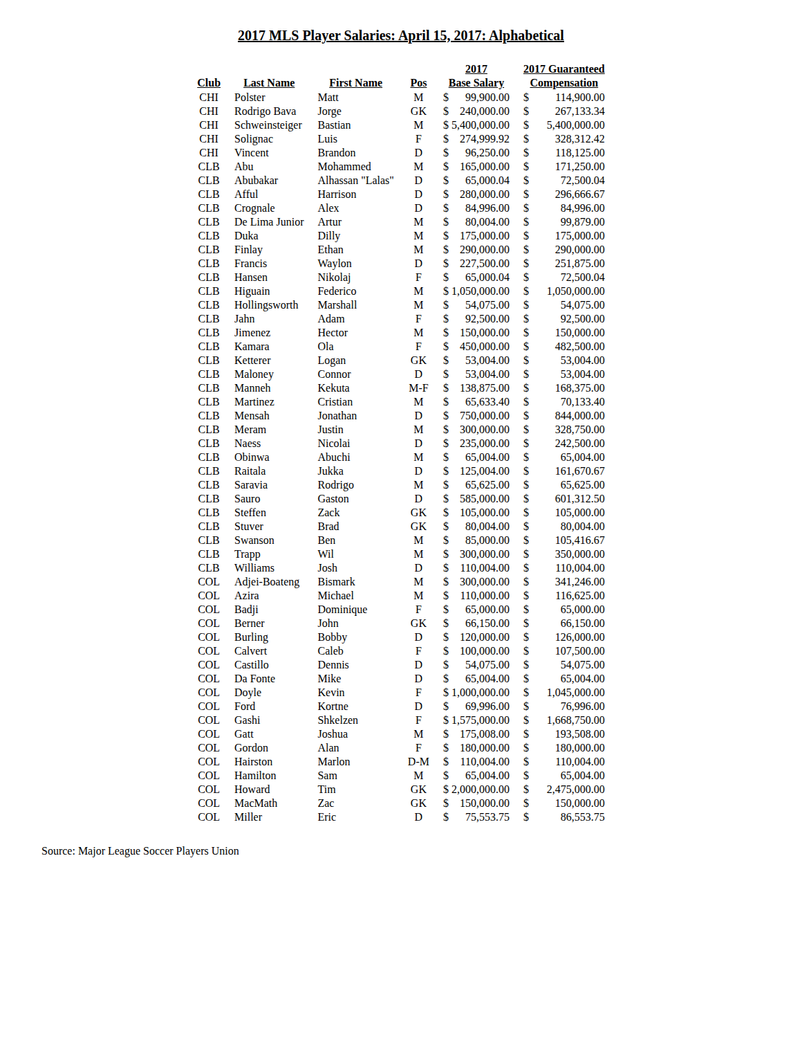2017 MLS Player Salaries: April 15, 2017: Alphabetical
| | | | | 2017 | 2017 Guaranteed |
| --- | --- | --- | --- | --- | --- |
| Club | Last Name | First Name | Pos | Base Salary | Compensation |
| CHI | Polster | Matt | M | $ | 99,900.00 | $ | 114,900.00 |
| CHI | Rodrigo Bava | Jorge | GK | $ | 240,000.00 | $ | 267,133.34 |
| CHI | Schweinsteiger | Bastian | M | $ | 5,400,000.00 | $ | 5,400,000.00 |
| CHI | Solignac | Luis | F | $ | 274,999.92 | $ | 328,312.42 |
| CHI | Vincent | Brandon | D | $ | 96,250.00 | $ | 118,125.00 |
| CLB | Abu | Mohammed | M | $ | 165,000.00 | $ | 171,250.00 |
| CLB | Abubakar | Alhassan "Lalas" | D | $ | 65,000.04 | $ | 72,500.04 |
| CLB | Afful | Harrison | D | $ | 280,000.00 | $ | 296,666.67 |
| CLB | Crognale | Alex | D | $ | 84,996.00 | $ | 84,996.00 |
| CLB | De Lima Junior | Artur | M | $ | 80,004.00 | $ | 99,879.00 |
| CLB | Duka | Dilly | M | $ | 175,000.00 | $ | 175,000.00 |
| CLB | Finlay | Ethan | M | $ | 290,000.00 | $ | 290,000.00 |
| CLB | Francis | Waylon | D | $ | 227,500.00 | $ | 251,875.00 |
| CLB | Hansen | Nikolaj | F | $ | 65,000.04 | $ | 72,500.04 |
| CLB | Higuain | Federico | M | $ | 1,050,000.00 | $ | 1,050,000.00 |
| CLB | Hollingsworth | Marshall | M | $ | 54,075.00 | $ | 54,075.00 |
| CLB | Jahn | Adam | F | $ | 92,500.00 | $ | 92,500.00 |
| CLB | Jimenez | Hector | M | $ | 150,000.00 | $ | 150,000.00 |
| CLB | Kamara | Ola | F | $ | 450,000.00 | $ | 482,500.00 |
| CLB | Ketterer | Logan | GK | $ | 53,004.00 | $ | 53,004.00 |
| CLB | Maloney | Connor | D | $ | 53,004.00 | $ | 53,004.00 |
| CLB | Manneh | Kekuta | M-F | $ | 138,875.00 | $ | 168,375.00 |
| CLB | Martinez | Cristian | M | $ | 65,633.40 | $ | 70,133.40 |
| CLB | Mensah | Jonathan | D | $ | 750,000.00 | $ | 844,000.00 |
| CLB | Meram | Justin | M | $ | 300,000.00 | $ | 328,750.00 |
| CLB | Naess | Nicolai | D | $ | 235,000.00 | $ | 242,500.00 |
| CLB | Obinwa | Abuchi | M | $ | 65,004.00 | $ | 65,004.00 |
| CLB | Raitala | Jukka | D | $ | 125,004.00 | $ | 161,670.67 |
| CLB | Saravia | Rodrigo | M | $ | 65,625.00 | $ | 65,625.00 |
| CLB | Sauro | Gaston | D | $ | 585,000.00 | $ | 601,312.50 |
| CLB | Steffen | Zack | GK | $ | 105,000.00 | $ | 105,000.00 |
| CLB | Stuver | Brad | GK | $ | 80,004.00 | $ | 80,004.00 |
| CLB | Swanson | Ben | M | $ | 85,000.00 | $ | 105,416.67 |
| CLB | Trapp | Wil | M | $ | 300,000.00 | $ | 350,000.00 |
| CLB | Williams | Josh | D | $ | 110,004.00 | $ | 110,004.00 |
| COL | Adjei-Boateng | Bismark | M | $ | 300,000.00 | $ | 341,246.00 |
| COL | Azira | Michael | M | $ | 110,000.00 | $ | 116,625.00 |
| COL | Badji | Dominique | F | $ | 65,000.00 | $ | 65,000.00 |
| COL | Berner | John | GK | $ | 66,150.00 | $ | 66,150.00 |
| COL | Burling | Bobby | D | $ | 120,000.00 | $ | 126,000.00 |
| COL | Calvert | Caleb | F | $ | 100,000.00 | $ | 107,500.00 |
| COL | Castillo | Dennis | D | $ | 54,075.00 | $ | 54,075.00 |
| COL | Da Fonte | Mike | D | $ | 65,004.00 | $ | 65,004.00 |
| COL | Doyle | Kevin | F | $ | 1,000,000.00 | $ | 1,045,000.00 |
| COL | Ford | Kortne | D | $ | 69,996.00 | $ | 76,996.00 |
| COL | Gashi | Shkelzen | F | $ | 1,575,000.00 | $ | 1,668,750.00 |
| COL | Gatt | Joshua | M | $ | 175,008.00 | $ | 193,508.00 |
| COL | Gordon | Alan | F | $ | 180,000.00 | $ | 180,000.00 |
| COL | Hairston | Marlon | D-M | $ | 110,004.00 | $ | 110,004.00 |
| COL | Hamilton | Sam | M | $ | 65,004.00 | $ | 65,004.00 |
| COL | Howard | Tim | GK | $ | 2,000,000.00 | $ | 2,475,000.00 |
| COL | MacMath | Zac | GK | $ | 150,000.00 | $ | 150,000.00 |
| COL | Miller | Eric | D | $ | 75,553.75 | $ | 86,553.75 |
Source: Major League Soccer Players Union